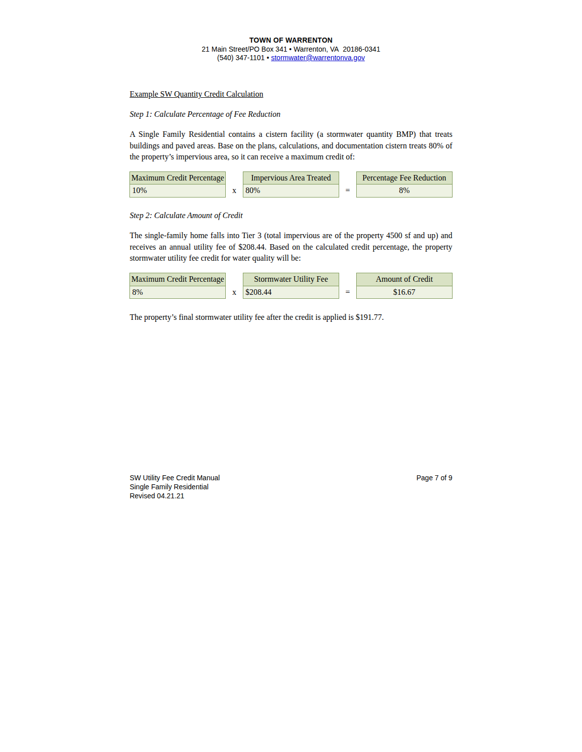TOWN OF WARRENTON
21 Main Street/PO Box 341 • Warrenton, VA 20186-0341
(540) 347-1101 • stormwater@warrentonva.gov
Example SW Quantity Credit Calculation
Step 1: Calculate Percentage of Fee Reduction
A Single Family Residential contains a cistern facility (a stormwater quantity BMP) that treats buildings and paved areas. Base on the plans, calculations, and documentation cistern treats 80% of the property’s impervious area, so it can receive a maximum credit of:
Maximum Credit Percentage
10%
x
Impervious Area Treated
80%
=
Percentage Fee Reduction
8%
Step 2: Calculate Amount of Credit
The single-family home falls into Tier 3 (total impervious are of the property 4500 sf and up) and receives an annual utility fee of $208.44. Based on the calculated credit percentage, the property stormwater utility fee credit for water quality will be:
Maximum Credit Percentage
8%
x
Stormwater Utility Fee
$208.44
=
Amount of Credit
$16.67
The property’s final stormwater utility fee after the credit is applied is $191.77.
SW Utility Fee Credit Manual
Page 7 of 9
Single Family Residential
Revised 04.21.21